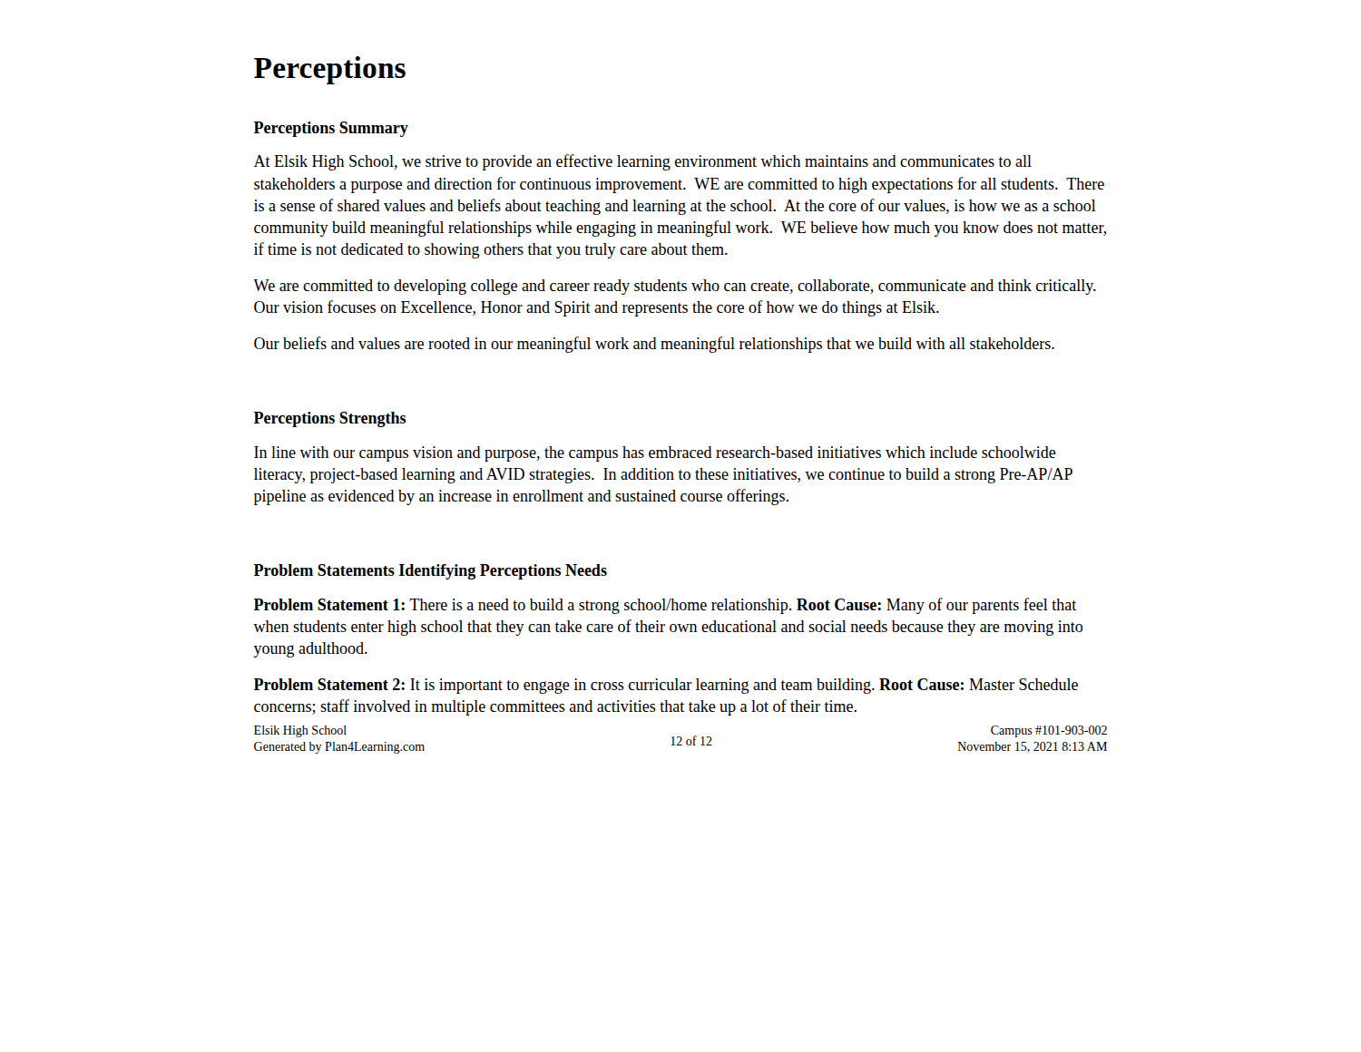Perceptions
Perceptions Summary
At Elsik High School, we strive to provide an effective learning environment which maintains and communicates to all stakeholders a purpose and direction for continuous improvement. WE are committed to high expectations for all students. There is a sense of shared values and beliefs about teaching and learning at the school. At the core of our values, is how we as a school community build meaningful relationships while engaging in meaningful work. WE believe how much you know does not matter, if time is not dedicated to showing others that you truly care about them.
We are committed to developing college and career ready students who can create, collaborate, communicate and think critically. Our vision focuses on Excellence, Honor and Spirit and represents the core of how we do things at Elsik.
Our beliefs and values are rooted in our meaningful work and meaningful relationships that we build with all stakeholders.
Perceptions Strengths
In line with our campus vision and purpose, the campus has embraced research-based initiatives which include schoolwide literacy, project-based learning and AVID strategies. In addition to these initiatives, we continue to build a strong Pre-AP/AP pipeline as evidenced by an increase in enrollment and sustained course offerings.
Problem Statements Identifying Perceptions Needs
Problem Statement 1: There is a need to build a strong school/home relationship. Root Cause: Many of our parents feel that when students enter high school that they can take care of their own educational and social needs because they are moving into young adulthood.
Problem Statement 2: It is important to engage in cross curricular learning and team building. Root Cause: Master Schedule concerns; staff involved in multiple committees and activities that take up a lot of their time.
Elsik High School
Generated by Plan4Learning.com
12 of 12
Campus #101-903-002
November 15, 2021 8:13 AM